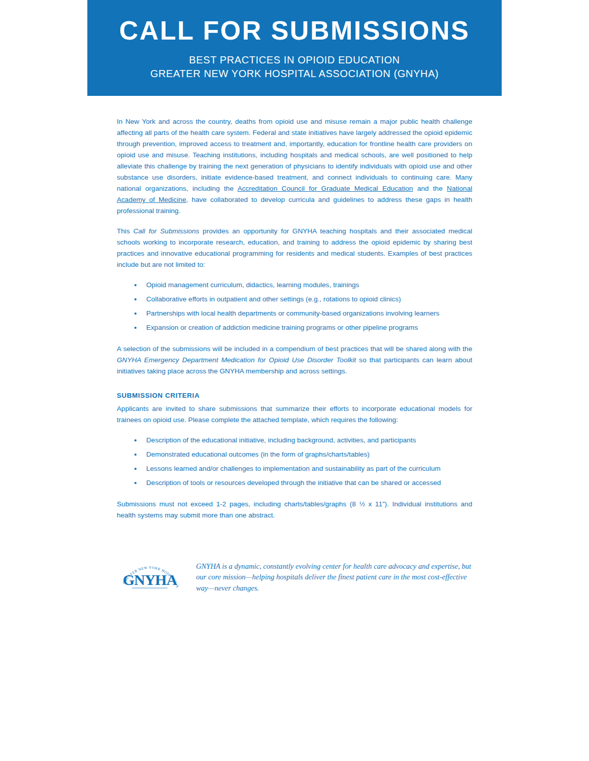Call for Submissions
Best Practices in Opioid Education
Greater New York Hospital Association (GNYHA)
In New York and across the country, deaths from opioid use and misuse remain a major public health challenge affecting all parts of the health care system. Federal and state initiatives have largely addressed the opioid epidemic through prevention, improved access to treatment and, importantly, education for frontline health care providers on opioid use and misuse. Teaching institutions, including hospitals and medical schools, are well positioned to help alleviate this challenge by training the next generation of physicians to identify individuals with opioid use and other substance use disorders, initiate evidence-based treatment, and connect individuals to continuing care. Many national organizations, including the Accreditation Council for Graduate Medical Education and the National Academy of Medicine, have collaborated to develop curricula and guidelines to address these gaps in health professional training.
This Call for Submissions provides an opportunity for GNYHA teaching hospitals and their associated medical schools working to incorporate research, education, and training to address the opioid epidemic by sharing best practices and innovative educational programming for residents and medical students. Examples of best practices include but are not limited to:
Opioid management curriculum, didactics, learning modules, trainings
Collaborative efforts in outpatient and other settings (e.g., rotations to opioid clinics)
Partnerships with local health departments or community-based organizations involving learners
Expansion or creation of addiction medicine training programs or other pipeline programs
A selection of the submissions will be included in a compendium of best practices that will be shared along with the GNYHA Emergency Department Medication for Opioid Use Disorder Toolkit so that participants can learn about initiatives taking place across the GNYHA membership and across settings.
Submission Criteria
Applicants are invited to share submissions that summarize their efforts to incorporate educational models for trainees on opioid use. Please complete the attached template, which requires the following:
Description of the educational initiative, including background, activities, and participants
Demonstrated educational outcomes (in the form of graphs/charts/tables)
Lessons learned and/or challenges to implementation and sustainability as part of the curriculum
Description of tools or resources developed through the initiative that can be shared or accessed
Submissions must not exceed 1-2 pages, including charts/tables/graphs (8 ½ x 11”). Individual institutions and health systems may submit more than one abstract.
GREATER NEW YORK HOSPITAL ASSOCIATION GNYHA
GNYHA is a dynamic, constantly evolving center for health care advocacy and expertise, but our core mission—helping hospitals deliver the finest patient care in the most cost-effective way—never changes.